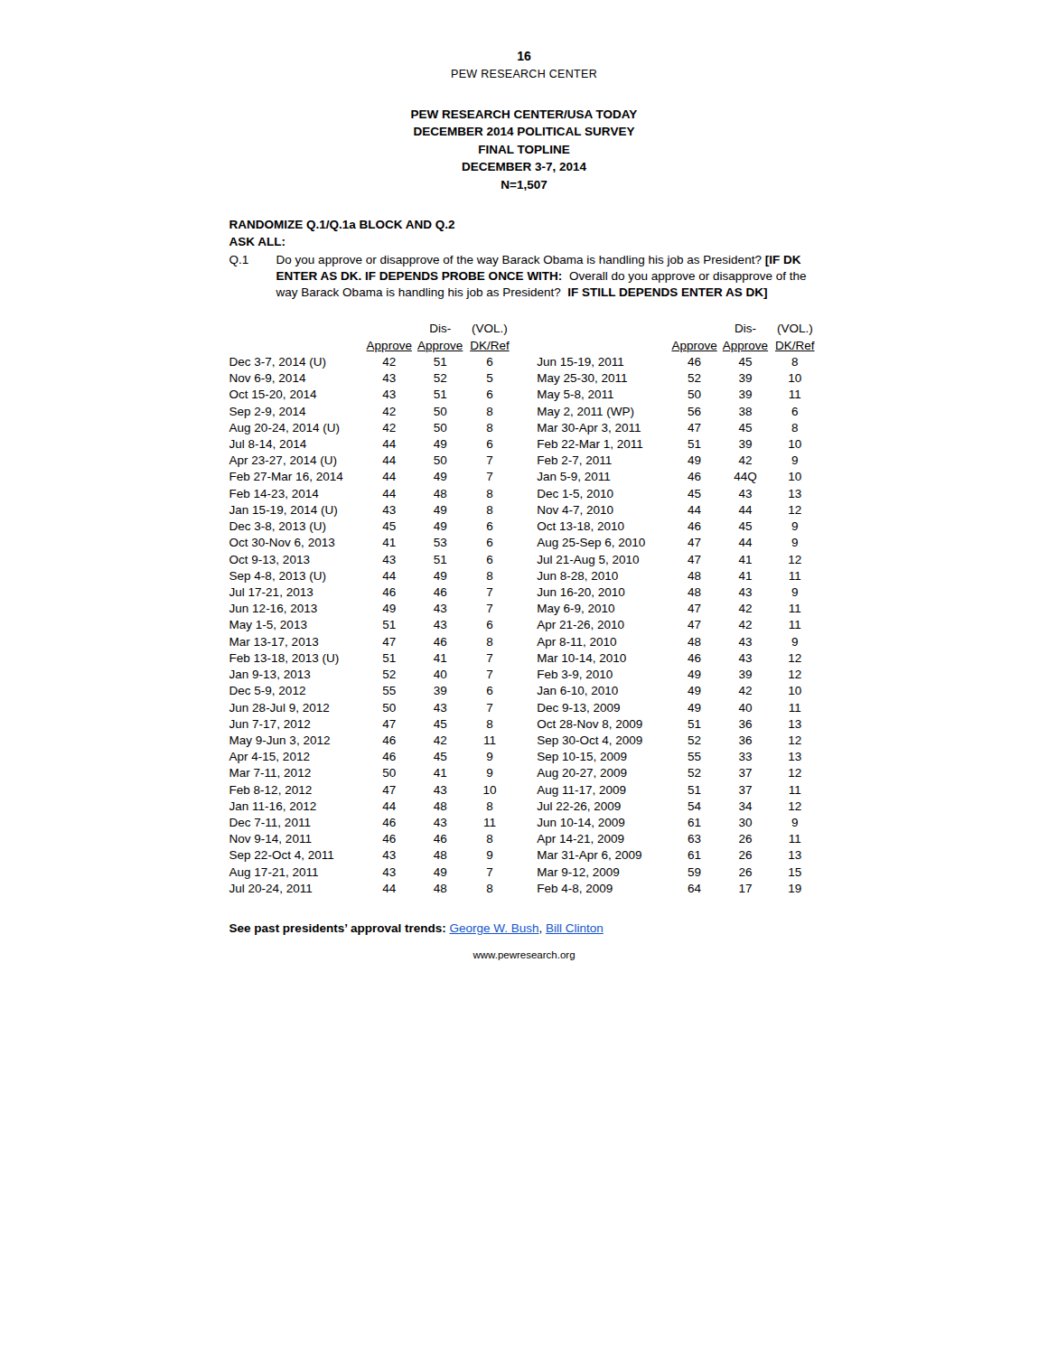16
PEW RESEARCH CENTER
PEW RESEARCH CENTER/USA TODAY
DECEMBER 2014 POLITICAL SURVEY
FINAL TOPLINE
DECEMBER 3-7, 2014
N=1,507
RANDOMIZE Q.1/Q.1a BLOCK AND Q.2
ASK ALL:
Q.1
Do you approve or disapprove of the way Barack Obama is handling his job as President? [IF DK ENTER AS DK. IF DEPENDS PROBE ONCE WITH: Overall do you approve or disapprove of the way Barack Obama is handling his job as President? IF STILL DEPENDS ENTER AS DK]
| | | Dis- | (VOL.) | | | | Dis- | (VOL.) |
| | Approve | Approve | DK/Ref | | | Approve | Approve | DK/Ref |
| Dec 3-7, 2014 (U) | 42 | 51 | 6 | | Jun 15-19, 2011 | 46 | 45 | 8 |
| Nov 6-9, 2014 | 43 | 52 | 5 | | May 25-30, 2011 | 52 | 39 | 10 |
| Oct 15-20, 2014 | 43 | 51 | 6 | | May 5-8, 2011 | 50 | 39 | 11 |
| Sep 2-9, 2014 | 42 | 50 | 8 | | May 2, 2011 (WP) | 56 | 38 | 6 |
| Aug 20-24, 2014 (U) | 42 | 50 | 8 | | Mar 30-Apr 3, 2011 | 47 | 45 | 8 |
| Jul 8-14, 2014 | 44 | 49 | 6 | | Feb 22-Mar 1, 2011 | 51 | 39 | 10 |
| Apr 23-27, 2014 (U) | 44 | 50 | 7 | | Feb 2-7, 2011 | 49 | 42 | 9 |
| Feb 27-Mar 16, 2014 | 44 | 49 | 7 | | Jan 5-9, 2011 | 46 | 44Q | 10 |
| Feb 14-23, 2014 | 44 | 48 | 8 | | Dec 1-5, 2010 | 45 | 43 | 13 |
| Jan 15-19, 2014 (U) | 43 | 49 | 8 | | Nov 4-7, 2010 | 44 | 44 | 12 |
| Dec 3-8, 2013 (U) | 45 | 49 | 6 | | Oct 13-18, 2010 | 46 | 45 | 9 |
| Oct 30-Nov 6, 2013 | 41 | 53 | 6 | | Aug 25-Sep 6, 2010 | 47 | 44 | 9 |
| Oct 9-13, 2013 | 43 | 51 | 6 | | Jul 21-Aug 5, 2010 | 47 | 41 | 12 |
| Sep 4-8, 2013 (U) | 44 | 49 | 8 | | Jun 8-28, 2010 | 48 | 41 | 11 |
| Jul 17-21, 2013 | 46 | 46 | 7 | | Jun 16-20, 2010 | 48 | 43 | 9 |
| Jun 12-16, 2013 | 49 | 43 | 7 | | May 6-9, 2010 | 47 | 42 | 11 |
| May 1-5, 2013 | 51 | 43 | 6 | | Apr 21-26, 2010 | 47 | 42 | 11 |
| Mar 13-17, 2013 | 47 | 46 | 8 | | Apr 8-11, 2010 | 48 | 43 | 9 |
| Feb 13-18, 2013 (U) | 51 | 41 | 7 | | Mar 10-14, 2010 | 46 | 43 | 12 |
| Jan 9-13, 2013 | 52 | 40 | 7 | | Feb 3-9, 2010 | 49 | 39 | 12 |
| Dec 5-9, 2012 | 55 | 39 | 6 | | Jan 6-10, 2010 | 49 | 42 | 10 |
| Jun 28-Jul 9, 2012 | 50 | 43 | 7 | | Dec 9-13, 2009 | 49 | 40 | 11 |
| Jun 7-17, 2012 | 47 | 45 | 8 | | Oct 28-Nov 8, 2009 | 51 | 36 | 13 |
| May 9-Jun 3, 2012 | 46 | 42 | 11 | | Sep 30-Oct 4, 2009 | 52 | 36 | 12 |
| Apr 4-15, 2012 | 46 | 45 | 9 | | Sep 10-15, 2009 | 55 | 33 | 13 |
| Mar 7-11, 2012 | 50 | 41 | 9 | | Aug 20-27, 2009 | 52 | 37 | 12 |
| Feb 8-12, 2012 | 47 | 43 | 10 | | Aug 11-17, 2009 | 51 | 37 | 11 |
| Jan 11-16, 2012 | 44 | 48 | 8 | | Jul 22-26, 2009 | 54 | 34 | 12 |
| Dec 7-11, 2011 | 46 | 43 | 11 | | Jun 10-14, 2009 | 61 | 30 | 9 |
| Nov 9-14, 2011 | 46 | 46 | 8 | | Apr 14-21, 2009 | 63 | 26 | 11 |
| Sep 22-Oct 4, 2011 | 43 | 48 | 9 | | Mar 31-Apr 6, 2009 | 61 | 26 | 13 |
| Aug 17-21, 2011 | 43 | 49 | 7 | | Mar 9-12, 2009 | 59 | 26 | 15 |
| Jul 20-24, 2011 | 44 | 48 | 8 | | Feb 4-8, 2009 | 64 | 17 | 19 |
See past presidents’ approval trends: George W. Bush, Bill Clinton
www.pewresearch.org